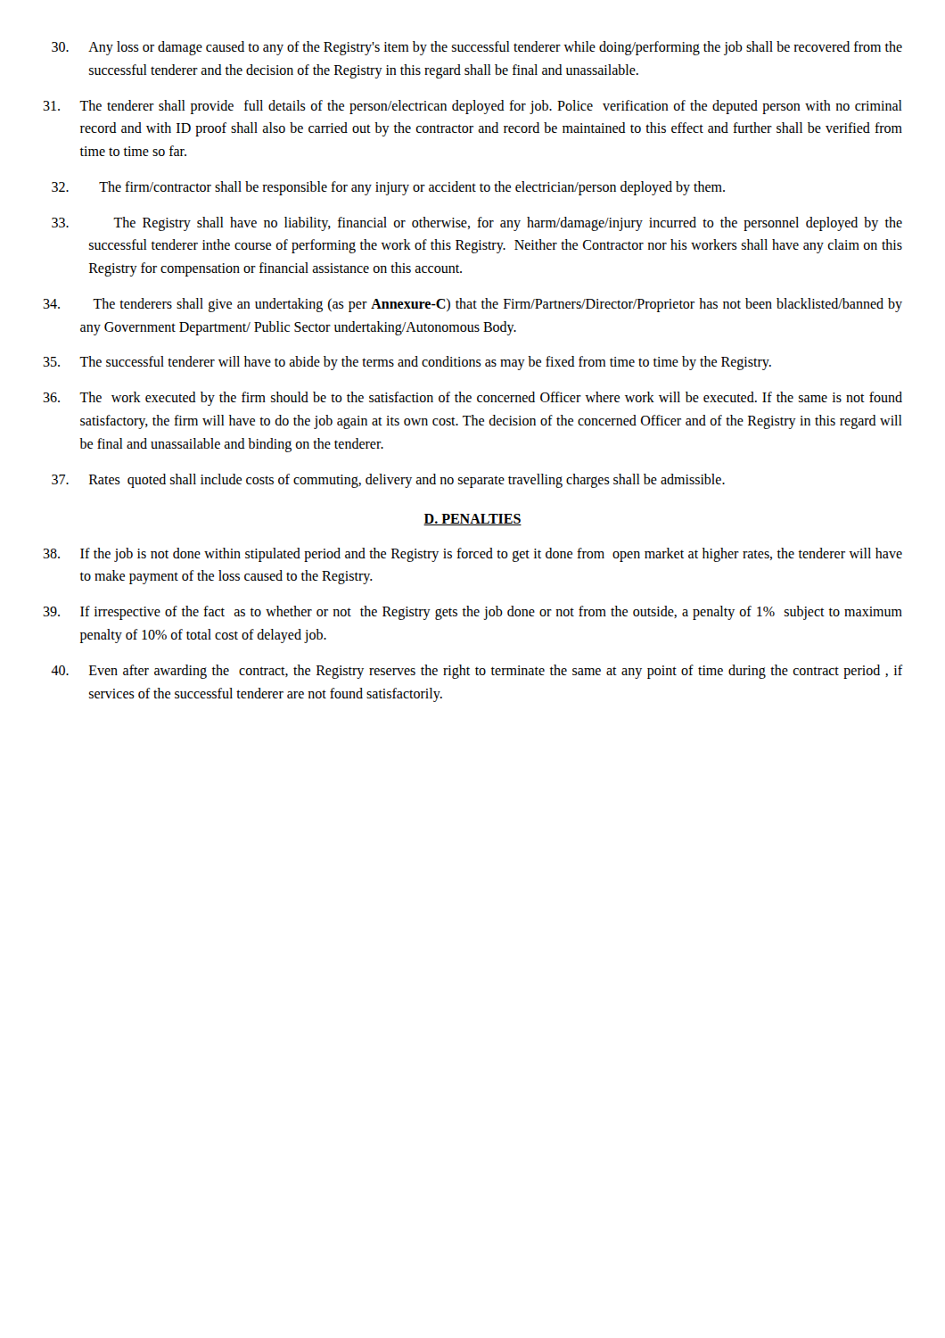30. Any loss or damage caused to any of the Registry's item by the successful tenderer while doing/performing the job shall be recovered from the successful tenderer and the decision of the Registry in this regard shall be final and unassailable.
31. The tenderer shall provide full details of the person/electrican deployed for job. Police verification of the deputed person with no criminal record and with ID proof shall also be carried out by the contractor and record be maintained to this effect and further shall be verified from time to time so far.
32. The firm/contractor shall be responsible for any injury or accident to the electrician/person deployed by them.
33. The Registry shall have no liability, financial or otherwise, for any harm/damage/injury incurred to the personnel deployed by the successful tenderer inthe course of performing the work of this Registry. Neither the Contractor nor his workers shall have any claim on this Registry for compensation or financial assistance on this account.
34. The tenderers shall give an undertaking (as per Annexure-C) that the Firm/Partners/Director/Proprietor has not been blacklisted/banned by any Government Department/ Public Sector undertaking/Autonomous Body.
35. The successful tenderer will have to abide by the terms and conditions as may be fixed from time to time by the Registry.
36. The work executed by the firm should be to the satisfaction of the concerned Officer where work will be executed. If the same is not found satisfactory, the firm will have to do the job again at its own cost. The decision of the concerned Officer and of the Registry in this regard will be final and unassailable and binding on the tenderer.
37. Rates quoted shall include costs of commuting, delivery and no separate travelling charges shall be admissible.
D. PENALTIES
38. If the job is not done within stipulated period and the Registry is forced to get it done from open market at higher rates, the tenderer will have to make payment of the loss caused to the Registry.
39. If irrespective of the fact as to whether or not the Registry gets the job done or not from the outside, a penalty of 1% subject to maximum penalty of 10% of total cost of delayed job.
40. Even after awarding the contract, the Registry reserves the right to terminate the same at any point of time during the contract period , if services of the successful tenderer are not found satisfactorily.